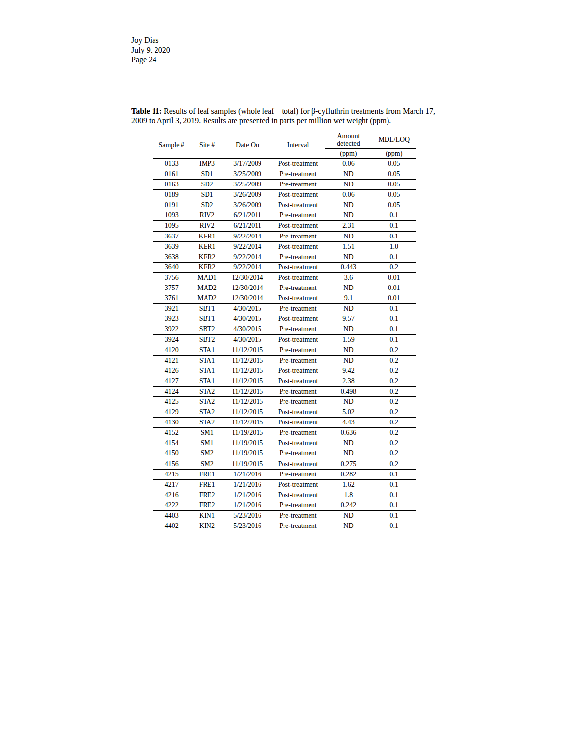Joy Dias
July 9, 2020
Page 24
Table 11: Results of leaf samples (whole leaf – total) for β-cyfluthrin treatments from March 17, 2009 to April 3, 2019. Results are presented in parts per million wet weight (ppm).
| Sample # | Site # | Date On | Interval | Amount detected | MDL/LOQ |
| --- | --- | --- | --- | --- | --- |
| (ppm) | (ppm) |
| 0133 | IMP3 | 3/17/2009 | Post-treatment | 0.06 | 0.05 |
| 0161 | SD1 | 3/25/2009 | Pre-treatment | ND | 0.05 |
| 0163 | SD2 | 3/25/2009 | Pre-treatment | ND | 0.05 |
| 0189 | SD1 | 3/26/2009 | Post-treatment | 0.06 | 0.05 |
| 0191 | SD2 | 3/26/2009 | Post-treatment | ND | 0.05 |
| 1093 | RIV2 | 6/21/2011 | Pre-treatment | ND | 0.1 |
| 1095 | RIV2 | 6/21/2011 | Post-treatment | 2.31 | 0.1 |
| 3637 | KER1 | 9/22/2014 | Pre-treatment | ND | 0.1 |
| 3639 | KER1 | 9/22/2014 | Post-treatment | 1.51 | 1.0 |
| 3638 | KER2 | 9/22/2014 | Pre-treatment | ND | 0.1 |
| 3640 | KER2 | 9/22/2014 | Post-treatment | 0.443 | 0.2 |
| 3756 | MAD1 | 12/30/2014 | Post-treatment | 3.6 | 0.01 |
| 3757 | MAD2 | 12/30/2014 | Pre-treatment | ND | 0.01 |
| 3761 | MAD2 | 12/30/2014 | Post-treatment | 9.1 | 0.01 |
| 3921 | SBT1 | 4/30/2015 | Pre-treatment | ND | 0.1 |
| 3923 | SBT1 | 4/30/2015 | Post-treatment | 9.57 | 0.1 |
| 3922 | SBT2 | 4/30/2015 | Pre-treatment | ND | 0.1 |
| 3924 | SBT2 | 4/30/2015 | Post-treatment | 1.59 | 0.1 |
| 4120 | STA1 | 11/12/2015 | Pre-treatment | ND | 0.2 |
| 4121 | STA1 | 11/12/2015 | Pre-treatment | ND | 0.2 |
| 4126 | STA1 | 11/12/2015 | Post-treatment | 9.42 | 0.2 |
| 4127 | STA1 | 11/12/2015 | Post-treatment | 2.38 | 0.2 |
| 4124 | STA2 | 11/12/2015 | Pre-treatment | 0.498 | 0.2 |
| 4125 | STA2 | 11/12/2015 | Pre-treatment | ND | 0.2 |
| 4129 | STA2 | 11/12/2015 | Post-treatment | 5.02 | 0.2 |
| 4130 | STA2 | 11/12/2015 | Post-treatment | 4.43 | 0.2 |
| 4152 | SM1 | 11/19/2015 | Pre-treatment | 0.636 | 0.2 |
| 4154 | SM1 | 11/19/2015 | Post-treatment | ND | 0.2 |
| 4150 | SM2 | 11/19/2015 | Pre-treatment | ND | 0.2 |
| 4156 | SM2 | 11/19/2015 | Post-treatment | 0.275 | 0.2 |
| 4215 | FRE1 | 1/21/2016 | Pre-treatment | 0.282 | 0.1 |
| 4217 | FRE1 | 1/21/2016 | Post-treatment | 1.62 | 0.1 |
| 4216 | FRE2 | 1/21/2016 | Post-treatment | 1.8 | 0.1 |
| 4222 | FRE2 | 1/21/2016 | Pre-treatment | 0.242 | 0.1 |
| 4403 | KIN1 | 5/23/2016 | Pre-treatment | ND | 0.1 |
| 4402 | KIN2 | 5/23/2016 | Pre-treatment | ND | 0.1 |